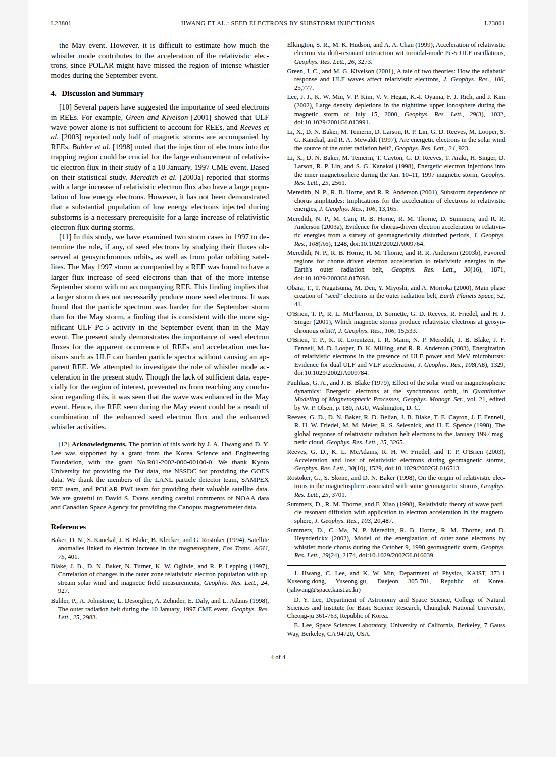L23801 HWANG ET AL.: SEED ELECTRONS BY SUBSTORM INJECTIONS L23801
the May event. However, it is difficult to estimate how much the whistler mode contributes to the acceleration of the relativistic electrons, since POLAR might have missed the region of intense whistler modes during the September event.
4. Discussion and Summary
[10] Several papers have suggested the importance of seed electrons in REEs. For example, Green and Kivelson [2001] showed that ULF wave power alone is not sufficient to account for REEs, and Reeves et al. [2003] reported only half of magnetic storms are accompanied by REEs. Buhler et al. [1998] noted that the injection of electrons into the trapping region could be crucial for the large enhancement of relativistic electron flux in their study of a 10 January, 1997 CME event. Based on their statistical study, Meredith et al. [2003a] reported that storms with a large increase of relativistic electron flux also have a large population of low energy electrons. However, it has not been demonstrated that a substantial population of low energy electrons injected during substorms is a necessary prerequisite for a large increase of relativistic electron flux during storms.
[11] In this study, we have examined two storm cases in 1997 to determine the role, if any, of seed electrons by studying their fluxes observed at geosynchronous orbits, as well as from polar orbiting satellites. The May 1997 storm accompanied by a REE was found to have a larger flux increase of seed electrons than that of the more intense September storm with no accompanying REE. This finding implies that a larger storm does not necessarily produce more seed electrons. It was found that the particle spectrum was harder for the September storm than for the May storm, a finding that is consistent with the more significant ULF Pc-5 activity in the September event than in the May event. The present study demonstrates the importance of seed electron fluxes for the apparent occurrence of REEs and acceleration mechanisms such as ULF can harden particle spectra without causing an apparent REE. We attempted to investigate the role of whistler mode acceleration in the present study. Though the lack of sufficient data, especially for the region of interest, prevented us from reaching any conclusion regarding this, it was seen that the wave was enhanced in the May event. Hence, the REE seen during the May event could be a result of combination of the enhanced seed electron flux and the enhanced whistler activities.
[12] Acknowledgments. The portion of this work by J. A. Hwang and D. Y. Lee was supported by a grant from the Korea Science and Engineering Foundation, with the grant No.R01-2002-000-00100-0. We thank Kyoto University for providing the Dst data, the NSSDC for providing the GOES data. We thank the members of the LANL particle detector team, SAMPEX PET team, and POLAR PWI team for providing their valuable satellite data. We are grateful to David S. Evans sending careful comments of NOAA data and Canadian Space Agency for providing the Canopus magnetometer data.
References
Baker, D. N., S. Kanekal, J. B. Blake, B. Klecker, and G. Rostoker (1994), Satellite anomalies linked to electron increase in the magnetosphere, Eos Trans. AGU, 75, 401.
Blake, J. B., D. N. Baker, N. Turner, K. W. Ogilvie, and R. P. Lepping (1997), Correlation of changes in the outer-zone relativistic-electron population with upstream solar wind and magnetic field measurements, Geophys. Res. Lett., 24, 927.
Buhler, P., A. Johnstone, L. Desorgher, A. Zehnder, E. Daly, and L. Adams (1998), The outer radiation belt during the 10 January, 1997 CME event, Geophys. Res. Lett., 25, 2983.
Elkington, S. R., M. K. Hudson, and A. A. Chan (1999), Acceleration of relativistic electron via drift-resonant interaction wit toroidal-mode Pc-5 ULF oscillations, Geophys. Res. Lett., 26, 3273.
Green, J. C., and M. G. Kivelson (2001), A tale of two theories: How the adiabatic response and ULF waves affect relativistic electrons, J. Geophys. Res., 106, 25,777.
Lee, J. J., K. W. Min, V. P. Kim, V. V. Hegai, K.-I. Oyama, F. J. Rich, and J. Kim (2002), Large density depletions in the nighttime upper ionosphere during the magnetic storm of July 15, 2000, Geophys. Res. Lett., 29(3), 1032, doi:10.1029/2001GL013991.
Li, X., D. N. Baker, M. Temerin, D. Larson, R. P. Lin, G. D. Reeves, M. Looper, S. G. Kanekal, and R. A. Mewaldt (1997), Are energetic electrons in the solar wind the source of the outer radiation belt?, Geophys. Res. Lett., 24, 923.
Li, X., D. N. Baker, M. Temerin, T. Cayton, G. D. Reeves, T. Araki, H. Singer, D. Larson, R. P. Lin, and S. G. Kanakal (1998), Energetic electron injections into the inner magnetosphere during the Jan. 10–11, 1997 magnetic storm, Geophys. Res. Lett., 25, 2561.
Meredith, N. P., R. B. Horne, and R. R. Anderson (2001), Substorm dependence of chorus amplitudes: Implications for the acceleration of electrons to relativistic energies, J. Geophys. Res., 106, 13,165.
Meredith, N. P., M. Cain, R. B. Horne, R. M. Thorne, D. Summers, and R. R. Anderson (2003a), Evidence for chorus-driven electron acceleration to relativistic energies from a survey of geomagnetically disturbed periods, J. Geophys. Res., 108(A6), 1248, doi:10.1029/2002JA009764.
Meredith, N. P., R. B. Horne, R. M. Thorne, and R. R. Anderson (2003b), Favored regions for chorus-driven electron acceleration to relativistic energies in the Earth's outer radiation belt, Geophys. Res. Lett., 30(16), 1871, doi:10.1029/2003GL017698.
Obara, T., T. Nagatsuma, M. Den, Y. Miyoshi, and A. Morioka (2000), Main phase creation of “seed” electrons in the outer radiation belt, Earth Planets Space, 52, 41.
O'Brien, T. P., R. L. McPherron, D. Sornette, G. D. Reeves, R. Friedel, and H. J. Singer (2001), Which magnetic storms produce relativistic electrons at geosynchronous orbit?, J. Geophys. Res., 106, 15,533.
O'Brien, T. P., K. R. Lorentzen, I. R. Mann, N. P. Meredith, J. B. Blake, J. F. Fennell, M. D. Looper, D. K. Milling, and R. R. Anderson (2003), Energization of relativistic electrons in the presence of ULF power and MeV microbursts: Evidence for dual ULF and VLF acceleration, J. Geophys. Res., 108(A8), 1329, doi:10.1029/2002JA009784.
Paulikas, G. A., and J. B. Blake (1979), Effect of the solar wind on magnetospheric dynamics: Energetic electrons at the synchronous orbit, in Quantitative Modeling of Magnetospheric Processes, Geophys. Monogr. Ser., vol. 21, edited by W. P. Olsen, p. 180, AGU, Washington, D. C.
Reeves, G. D., D. N. Baker, R. D. Belian, J. B. Blake, T. E. Cayton, J. F. Fennell, R. H. W. Friedel, M. M. Meier, R. S. Selesnick, and H. E. Spence (1998), The global response of relativistic radiation belt electrons to the January 1997 magnetic cloud, Geophys. Res. Lett., 25, 3265.
Reeves, G. D., K. L. McAdams, R. H. W. Friedel, and T. P. O'Brien (2003), Acceleration and loss of relativistic electrons during geomagnetic storms, Geophys. Res. Lett., 30(10), 1529, doi:10.1029/2002GL016513.
Rostoker, G., S. Skone, and D. N. Baker (1998), On the origin of relativistic electrons in the magnetosphere associated with some geomagnetic storms, Geophys. Res. Lett., 25, 3701.
Summers, D., R. M. Thorne, and F. Xiao (1998), Relativistic theory of wave-particle resonant diffusion with application to electron acceleration in the magnetosphere, J. Geophys. Res., 103, 20,487.
Summers, D., C. Ma, N. P. Meredith, R. B. Horne, R. M. Thorne, and D. Heynderickx (2002), Model of the energization of outer-zone electrons by whistler-mode chorus during the October 9, 1990 geomagnetic storm, Geophys. Res. Lett., 29(24), 2174, doi:10.1029/2002GL016039.
J. Hwang, C. Lee, and K. W. Min, Department of Physics, KAIST, 373-1 Kuseong-dong, Yuseong-gu, Daejeon 305-701, Republic of Korea. (jahwang@space.kaist.ac.kr)
D. Y. Lee, Department of Astronomy and Space Science, College of Natural Sciences and Institute for Basic Science Research, Chungbuk National University, Cheong-ju 361-763, Republic of Korea.
E. Lee, Space Sciences Laboratory, University of California, Berkeley, 7 Gauss Way, Berkeley, CA 94720, USA.
4 of 4